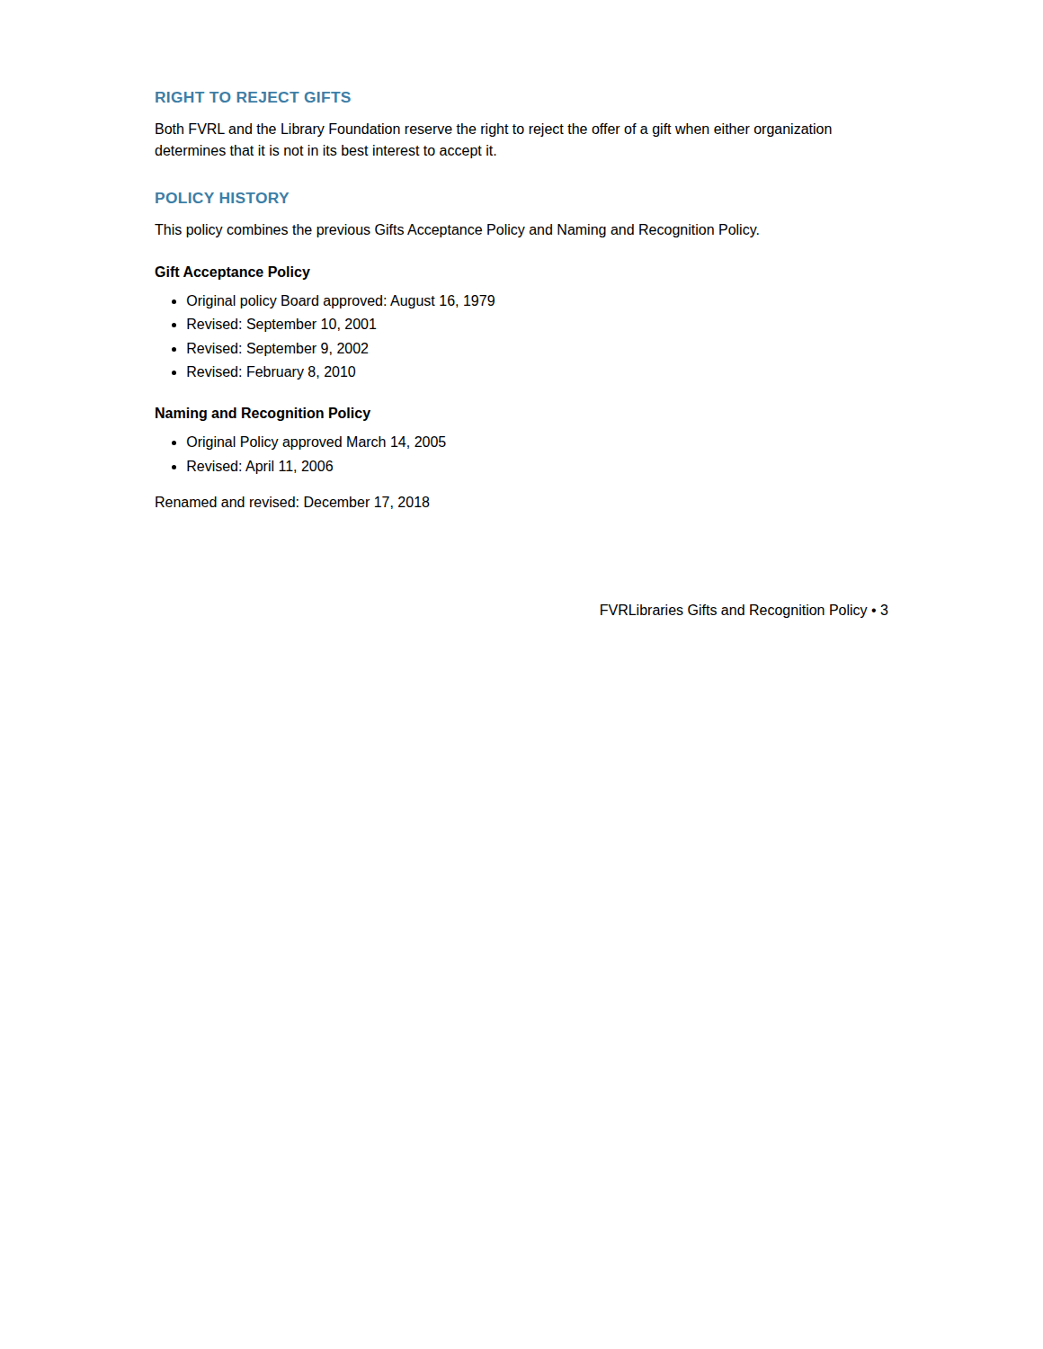Right to Reject Gifts
Both FVRL and the Library Foundation reserve the right to reject the offer of a gift when either organization determines that it is not in its best interest to accept it.
Policy History
This policy combines the previous Gifts Acceptance Policy and Naming and Recognition Policy.
Gift Acceptance Policy
Original policy Board approved: August 16, 1979
Revised: September 10, 2001
Revised: September 9, 2002
Revised: February 8, 2010
Naming and Recognition Policy
Original Policy approved March 14, 2005
Revised: April 11, 2006
Renamed and revised: December 17, 2018
FVRLibraries Gifts and Recognition Policy • 3